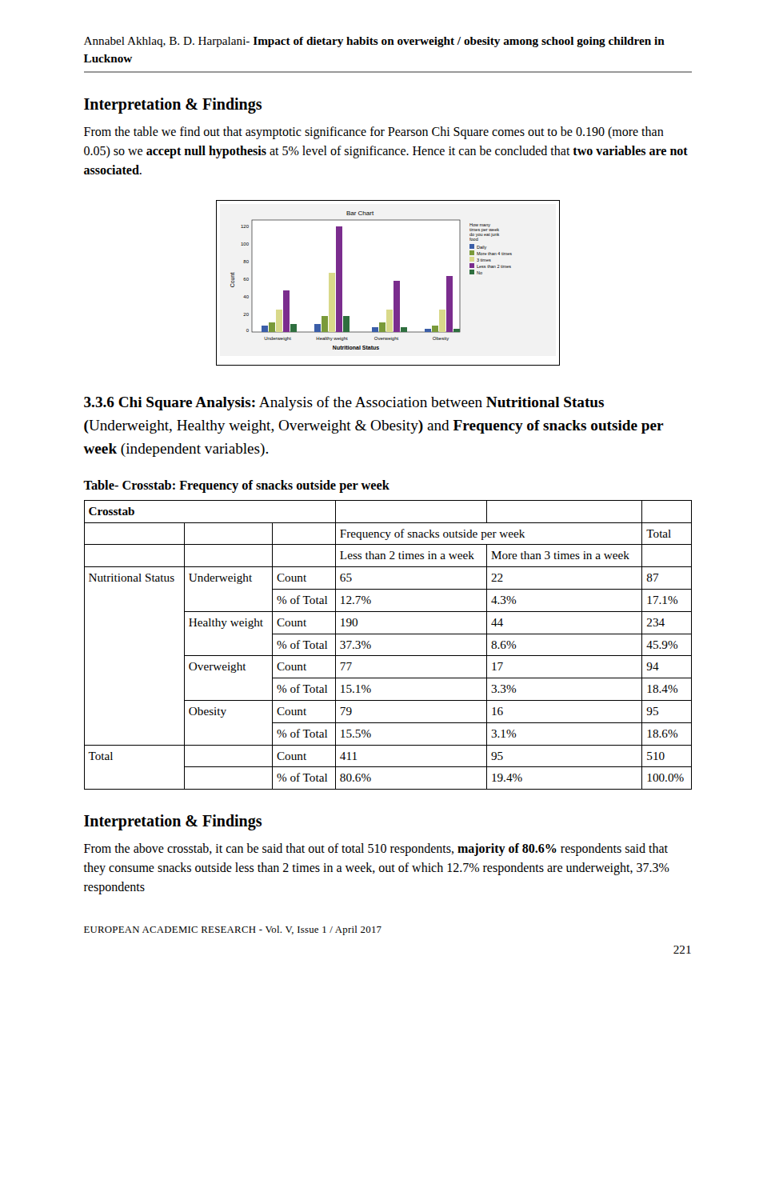Annabel Akhlaq, B. D. Harpalani- Impact of dietary habits on overweight / obesity among school going children in Lucknow
Interpretation & Findings
From the table we find out that asymptotic significance for Pearson Chi Square comes out to be 0.190 (more than 0.05) so we accept null hypothesis at 5% level of significance. Hence it can be concluded that two variables are not associated.
Bar Chart 120 100 80 60 40 20 0 Count Underweight Healthy weight Overweight Obesity Nutritional Status How many times per week do you eat junk food Daily More than 4 times 3 times Less than 2 times No
3.3.6 Chi Square Analysis: Analysis of the Association between Nutritional Status (Underweight, Healthy weight, Overweight & Obesity) and Frequency of snacks outside per week (independent variables).
Table- Crosstab: Frequency of snacks outside per week
| Crosstab | | |
| | | | Frequency of snacks outside per week | Total |
| | | | Less than 2 times in a week | More than 3 times in a week | |
| Nutritional Status | Underweight | Count | 65 | 22 | 87 |
| % of Total | 12.7% | 4.3% | 17.1% |
| Healthy weight | Count | 190 | 44 | 234 |
| % of Total | 37.3% | 8.6% | 45.9% |
| Overweight | Count | 77 | 17 | 94 |
| % of Total | 15.1% | 3.3% | 18.4% |
| Obesity | Count | 79 | 16 | 95 |
| % of Total | 15.5% | 3.1% | 18.6% |
| Total | | Count | 411 | 95 | 510 |
| | % of Total | 80.6% | 19.4% | 100.0% |
Interpretation & Findings
From the above crosstab, it can be said that out of total 510 respondents, majority of 80.6% respondents said that they consume snacks outside less than 2 times in a week, out of which 12.7% respondents are underweight, 37.3% respondents
EUROPEAN ACADEMIC RESEARCH - Vol. V, Issue 1 / April 2017
221